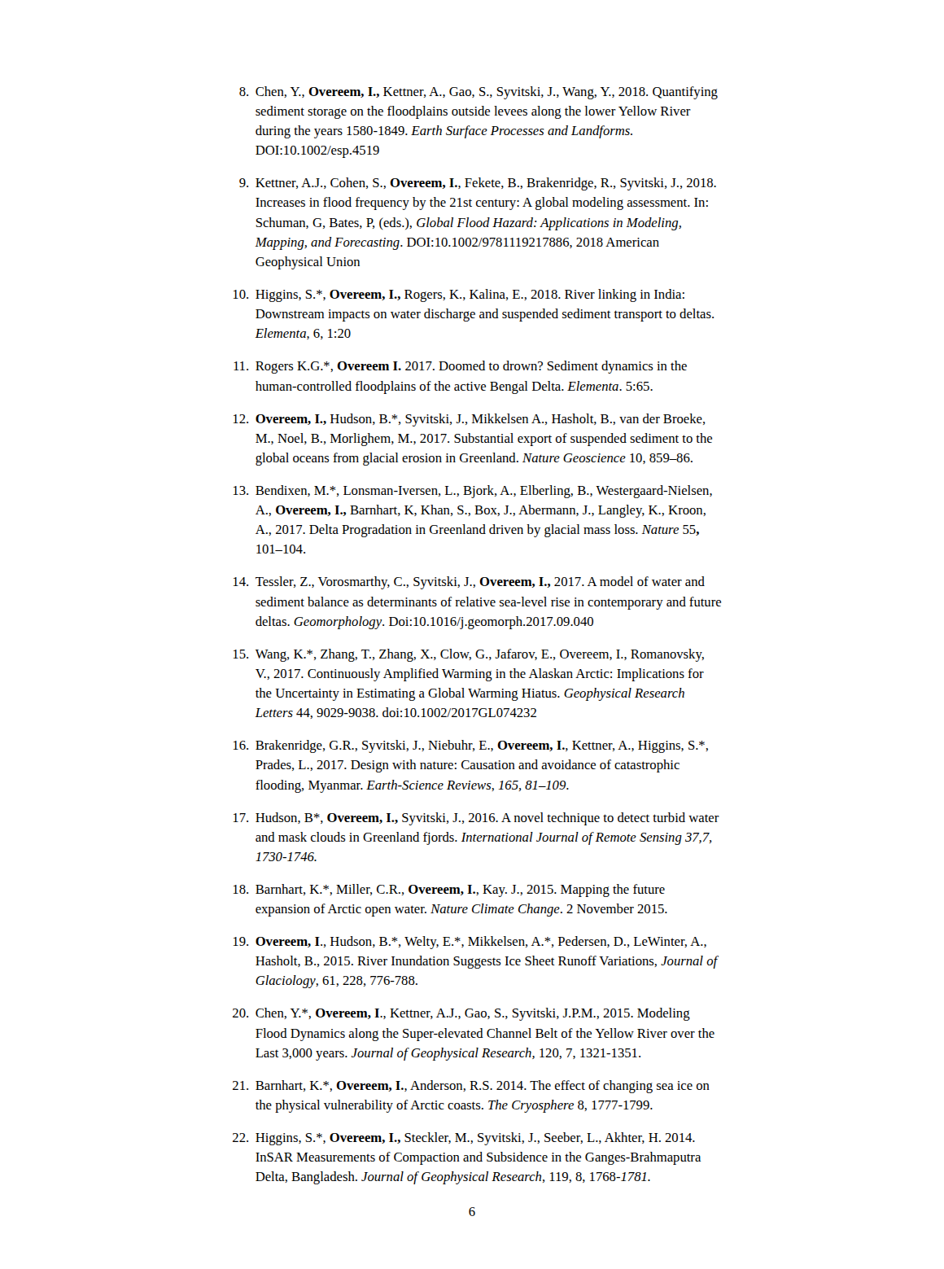8 Chen, Y., Overeem, I., Kettner, A., Gao, S., Syvitski, J., Wang, Y., 2018. Quantifying sediment storage on the floodplains outside levees along the lower Yellow River during the years 1580-1849. Earth Surface Processes and Landforms. DOI:10.1002/esp.4519
9 Kettner, A.J., Cohen, S., Overeem, I., Fekete, B., Brakenridge, R., Syvitski, J., 2018. Increases in flood frequency by the 21st century: A global modeling assessment. In: Schuman, G, Bates, P, (eds.), Global Flood Hazard: Applications in Modeling, Mapping, and Forecasting. DOI:10.1002/9781119217886, 2018 American Geophysical Union
10 Higgins, S.*, Overeem, I., Rogers, K., Kalina, E., 2018. River linking in India: Downstream impacts on water discharge and suspended sediment transport to deltas. Elementa, 6, 1:20
11 Rogers K.G.*, Overeem I. 2017. Doomed to drown? Sediment dynamics in the human-controlled floodplains of the active Bengal Delta. Elementa. 5:65.
12 Overeem, I., Hudson, B.*, Syvitski, J., Mikkelsen A., Hasholt, B., van der Broeke, M., Noel, B., Morlighem, M., 2017. Substantial export of suspended sediment to the global oceans from glacial erosion in Greenland. Nature Geoscience 10, 859–86.
13 Bendixen, M.*, Lonsman-Iversen, L., Bjork, A., Elberling, B., Westergaard-Nielsen, A., Overeem, I., Barnhart, K, Khan, S., Box, J., Abermann, J., Langley, K., Kroon, A., 2017. Delta Progradation in Greenland driven by glacial mass loss. Nature 55, 101–104.
14 Tessler, Z., Vorosmarthy, C., Syvitski, J., Overeem, I., 2017. A model of water and sediment balance as determinants of relative sea-level rise in contemporary and future deltas. Geomorphology. Doi:10.1016/j.geomorph.2017.09.040
15 Wang, K.*, Zhang, T., Zhang, X., Clow, G., Jafarov, E., Overeem, I., Romanovsky, V., 2017. Continuously Amplified Warming in the Alaskan Arctic: Implications for the Uncertainty in Estimating a Global Warming Hiatus. Geophysical Research Letters 44, 9029-9038. doi:10.1002/2017GL074232
16 Brakenridge, G.R., Syvitski, J., Niebuhr, E., Overeem, I., Kettner, A., Higgins, S.*, Prades, L., 2017. Design with nature: Causation and avoidance of catastrophic flooding, Myanmar. Earth-Science Reviews, 165, 81–109.
17 Hudson, B*, Overeem, I., Syvitski, J., 2016. A novel technique to detect turbid water and mask clouds in Greenland fjords. International Journal of Remote Sensing 37,7, 1730-1746.
18 Barnhart, K.*, Miller, C.R., Overeem, I., Kay. J., 2015. Mapping the future expansion of Arctic open water. Nature Climate Change. 2 November 2015.
19 Overeem, I., Hudson, B.*, Welty, E.*, Mikkelsen, A.*, Pedersen, D., LeWinter, A., Hasholt, B., 2015. River Inundation Suggests Ice Sheet Runoff Variations, Journal of Glaciology, 61, 228, 776-788.
20 Chen, Y.*, Overeem, I., Kettner, A.J., Gao, S., Syvitski, J.P.M., 2015. Modeling Flood Dynamics along the Super-elevated Channel Belt of the Yellow River over the Last 3,000 years. Journal of Geophysical Research, 120, 7, 1321-1351.
21 Barnhart, K.*, Overeem, I., Anderson, R.S. 2014. The effect of changing sea ice on the physical vulnerability of Arctic coasts. The Cryosphere 8, 1777-1799.
22 Higgins, S.*, Overeem, I., Steckler, M., Syvitski, J., Seeber, L., Akhter, H. 2014. InSAR Measurements of Compaction and Subsidence in the Ganges-Brahmaputra Delta, Bangladesh. Journal of Geophysical Research, 119, 8, 1768-1781.
6